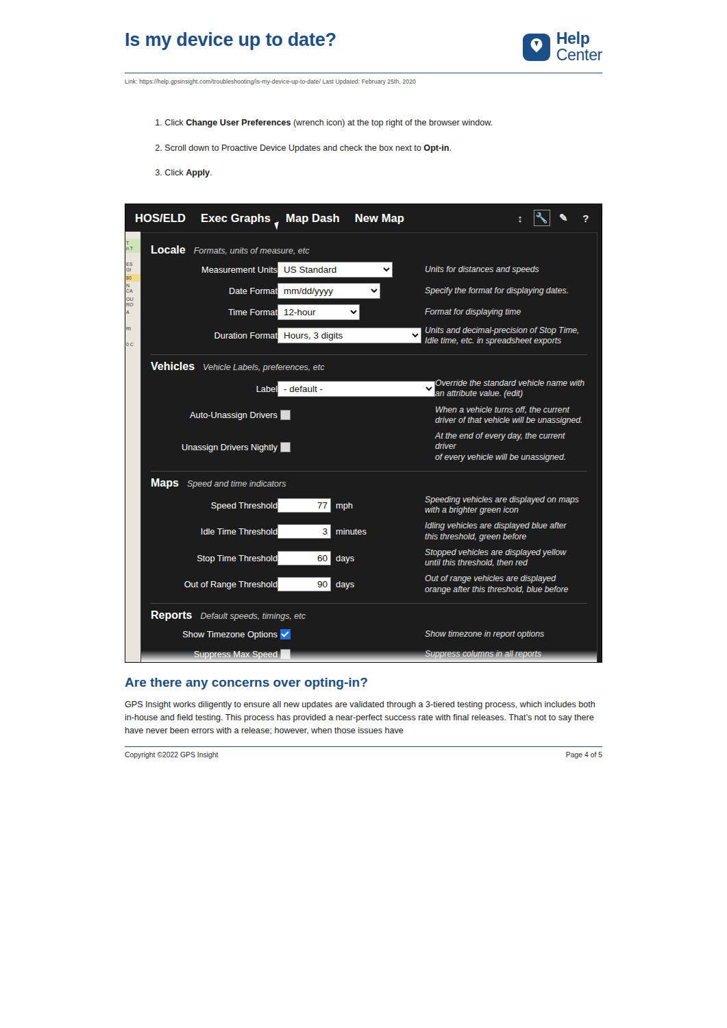Is my device up to date?
Help Center
Link: https://help.gpsinsight.com/troubleshooting/is-my-device-up-to-date/ Last Updated: February 25th, 2020
Click Change User Preferences (wrench icon) at the top right of the browser window.
Scroll down to Proactive Device Updates and check the box next to Opt-in.
Click Apply.
T
n T
ES
GI
80
N
CA
OU
RO
A
RI
0 C
HOS/ELD Exec Graphs Map Dash New Map ↕ 🔧 ✎ ?
Locale Formats, units of measure, etc
| Measurement Units | US Standard | Units for distances and speeds |
| Date Format | mm/dd/yyyy | Specify the format for displaying dates. |
| Time Format | 12-hour | Format for displaying time |
| Duration Format | Hours, 3 digits | Units and decimal-precision of Stop Time, Idle time, etc. in spreadsheet exports |
Vehicles Vehicle Labels, preferences, etc
| Label | - default - | Override the standard vehicle name with an attribute value. (edit) |
| Auto-Unassign Drivers | | When a vehicle turns off, the current driver of that vehicle will be unassigned. |
| Unassign Drivers Nightly | | At the end of every day, the current driver of every vehicle will be unassigned. |
Maps Speed and time indicators
| Speed Threshold | mph | Speeding vehicles are displayed on maps with a brighter green icon |
| Idle Time Threshold | minutes | Idling vehicles are displayed blue after this threshold, green before |
| Stop Time Threshold | days | Stopped vehicles are displayed yellow until this threshold, then red |
| Out of Range Threshold | days | Out of range vehicles are displayed orange after this threshold, blue before |
Reports Default speeds, timings, etc
| Show Timezone Options | | Show timezone in report options |
| Suppress Max Speed | | Suppress columns in all reports |
Are there any concerns over opting-in?
GPS Insight works diligently to ensure all new updates are validated through a 3-tiered testing process, which includes both in-house and field testing. This process has provided a near-perfect success rate with final releases. That’s not to say there have never been errors with a release; however, when those issues have
Copyright ©2022 GPS Insight Page 4 of 5